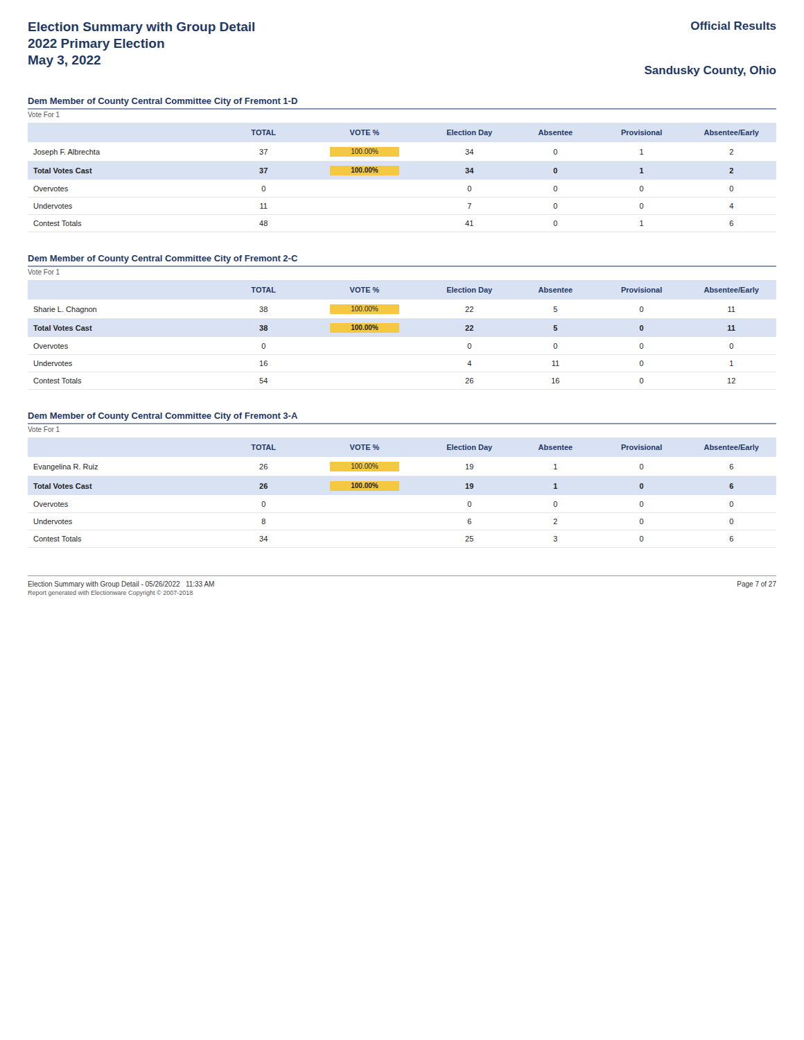Election Summary with Group Detail
2022 Primary Election
May 3, 2022
Official Results
Sandusky County, Ohio
Dem Member of County Central Committee City of Fremont 1-D
Vote For 1
| | TOTAL | VOTE % | Election Day | Absentee | Provisional | Absentee/Early |
| --- | --- | --- | --- | --- | --- | --- |
| Joseph F. Albrechta | 37 | 100.00% | 34 | 0 | 1 | 2 |
| Total Votes Cast | 37 | 100.00% | 34 | 0 | 1 | 2 |
| Overvotes | 0 | | 0 | 0 | 0 | 0 |
| Undervotes | 11 | | 7 | 0 | 0 | 4 |
| Contest Totals | 48 | | 41 | 0 | 1 | 6 |
Dem Member of County Central Committee City of Fremont 2-C
Vote For 1
| | TOTAL | VOTE % | Election Day | Absentee | Provisional | Absentee/Early |
| --- | --- | --- | --- | --- | --- | --- |
| Sharie L. Chagnon | 38 | 100.00% | 22 | 5 | 0 | 11 |
| Total Votes Cast | 38 | 100.00% | 22 | 5 | 0 | 11 |
| Overvotes | 0 | | 0 | 0 | 0 | 0 |
| Undervotes | 16 | | 4 | 11 | 0 | 1 |
| Contest Totals | 54 | | 26 | 16 | 0 | 12 |
Dem Member of County Central Committee City of Fremont 3-A
Vote For 1
| | TOTAL | VOTE % | Election Day | Absentee | Provisional | Absentee/Early |
| --- | --- | --- | --- | --- | --- | --- |
| Evangelina R. Ruiz | 26 | 100.00% | 19 | 1 | 0 | 6 |
| Total Votes Cast | 26 | 100.00% | 19 | 1 | 0 | 6 |
| Overvotes | 0 | | 0 | 0 | 0 | 0 |
| Undervotes | 8 | | 6 | 2 | 0 | 0 |
| Contest Totals | 34 | | 25 | 3 | 0 | 6 |
Election Summary with Group Detail - 05/26/2022 11:33 AM
Report generated with Electionware Copyright © 2007-2018
Page 7 of 27